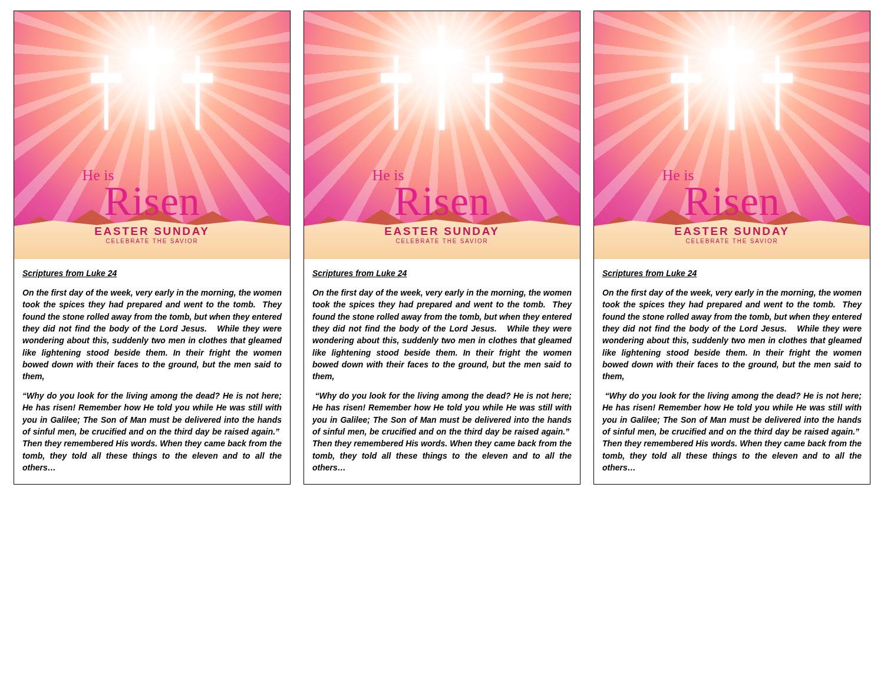He is Risen EASTER SUNDAY CELEBRATE THE SAVIOR
Scriptures from Luke 24
On the first day of the week, very early in the morning, the women took the spices they had prepared and went to the tomb. They found the stone rolled away from the tomb, but when they entered they did not find the body of the Lord Jesus. While they were wondering about this, suddenly two men in clothes that gleamed like lightening stood beside them. In their fright the women bowed down with their faces to the ground, but the men said to them,
“Why do you look for the living among the dead? He is not here; He has risen! Remember how He told you while He was still with you in Galilee; The Son of Man must be delivered into the hands of sinful men, be crucified and on the third day be raised again.” Then they remembered His words. When they came back from the tomb, they told all these things to the eleven and to all the others…
He is Risen EASTER SUNDAY CELEBRATE THE SAVIOR
Scriptures from Luke 24
On the first day of the week, very early in the morning, the women took the spices they had prepared and went to the tomb. They found the stone rolled away from the tomb, but when they entered they did not find the body of the Lord Jesus. While they were wondering about this, suddenly two men in clothes that gleamed like lightening stood beside them. In their fright the women bowed down with their faces to the ground, but the men said to them,
“Why do you look for the living among the dead? He is not here; He has risen! Remember how He told you while He was still with you in Galilee; The Son of Man must be delivered into the hands of sinful men, be crucified and on the third day be raised again.” Then they remembered His words. When they came back from the tomb, they told all these things to the eleven and to all the others…
He is Risen EASTER SUNDAY CELEBRATE THE SAVIOR
Scriptures from Luke 24
On the first day of the week, very early in the morning, the women took the spices they had prepared and went to the tomb. They found the stone rolled away from the tomb, but when they entered they did not find the body of the Lord Jesus. While they were wondering about this, suddenly two men in clothes that gleamed like lightening stood beside them. In their fright the women bowed down with their faces to the ground, but the men said to them,
“Why do you look for the living among the dead? He is not here; He has risen! Remember how He told you while He was still with you in Galilee; The Son of Man must be delivered into the hands of sinful men, be crucified and on the third day be raised again.” Then they remembered His words. When they came back from the tomb, they told all these things to the eleven and to all the others…